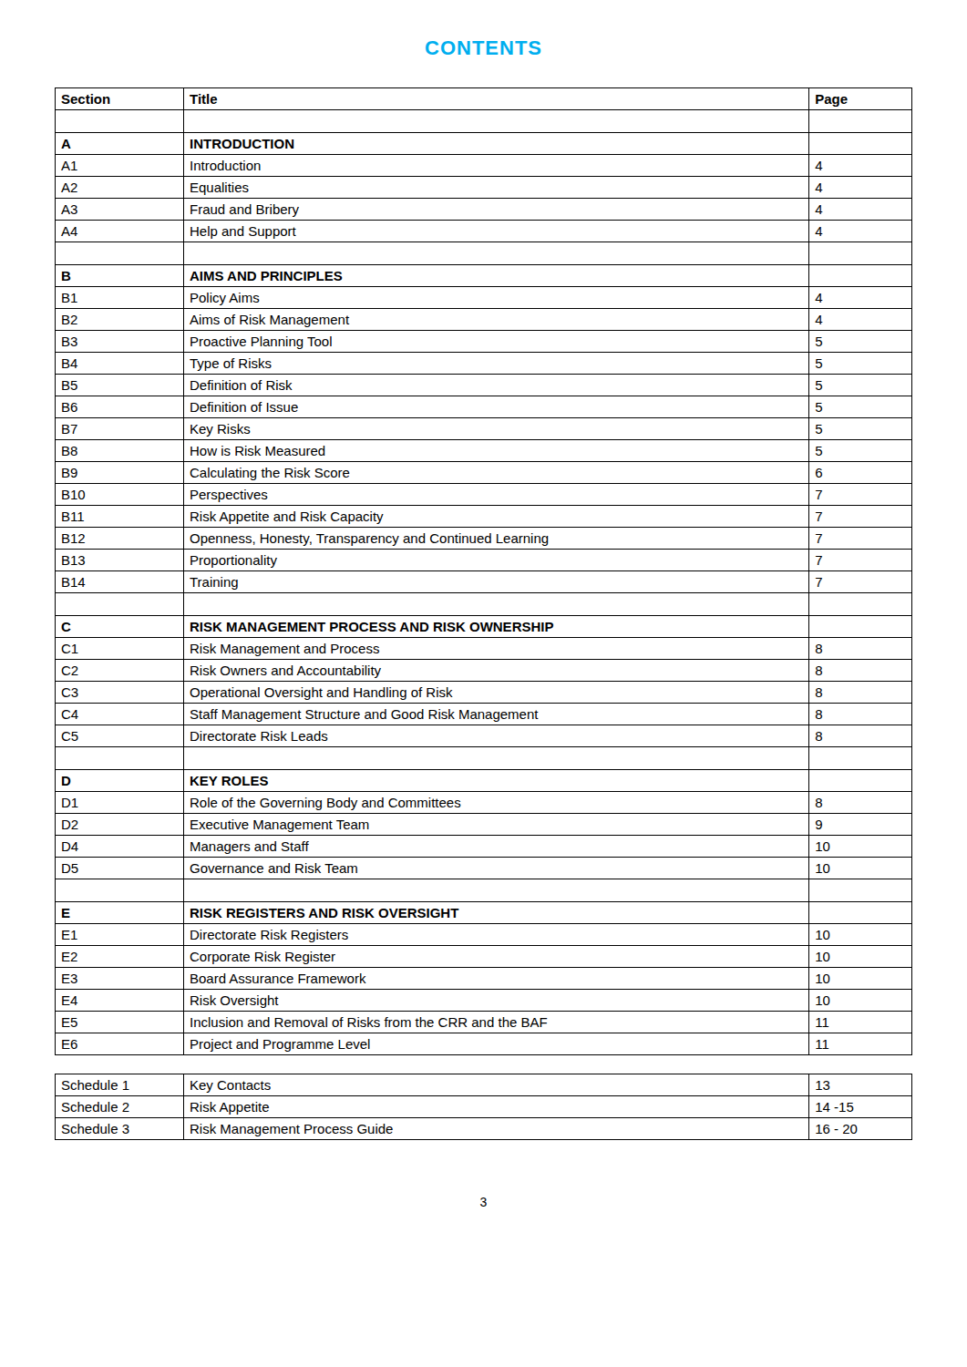CONTENTS
| Section | Title | Page |
| --- | --- | --- |
| A | INTRODUCTION | |
| A1 | Introduction | 4 |
| A2 | Equalities | 4 |
| A3 | Fraud and Bribery | 4 |
| A4 | Help and Support | 4 |
| B | AIMS AND PRINCIPLES | |
| B1 | Policy Aims | 4 |
| B2 | Aims of Risk Management | 4 |
| B3 | Proactive Planning Tool | 5 |
| B4 | Type of Risks | 5 |
| B5 | Definition of Risk | 5 |
| B6 | Definition of Issue | 5 |
| B7 | Key Risks | 5 |
| B8 | How is Risk Measured | 5 |
| B9 | Calculating the Risk Score | 6 |
| B10 | Perspectives | 7 |
| B11 | Risk Appetite and Risk Capacity | 7 |
| B12 | Openness, Honesty, Transparency and Continued Learning | 7 |
| B13 | Proportionality | 7 |
| B14 | Training | 7 |
| C | RISK MANAGEMENT PROCESS AND RISK OWNERSHIP | |
| C1 | Risk Management and Process | 8 |
| C2 | Risk Owners and Accountability | 8 |
| C3 | Operational Oversight and Handling of Risk | 8 |
| C4 | Staff Management Structure and Good Risk Management | 8 |
| C5 | Directorate Risk Leads | 8 |
| D | KEY ROLES | |
| D1 | Role of the Governing Body and Committees | 8 |
| D2 | Executive Management Team | 9 |
| D4 | Managers and Staff | 10 |
| D5 | Governance and Risk Team | 10 |
| E | RISK REGISTERS AND RISK OVERSIGHT | |
| E1 | Directorate Risk Registers | 10 |
| E2 | Corporate Risk Register | 10 |
| E3 | Board Assurance Framework | 10 |
| E4 | Risk Oversight | 10 |
| E5 | Inclusion and Removal of Risks from the CRR and the BAF | 11 |
| E6 | Project and Programme Level | 11 |
| Schedule 1 | Key Contacts | 13 |
| Schedule 2 | Risk Appetite | 14 -15 |
| Schedule 3 | Risk Management Process Guide | 16 - 20 |
3